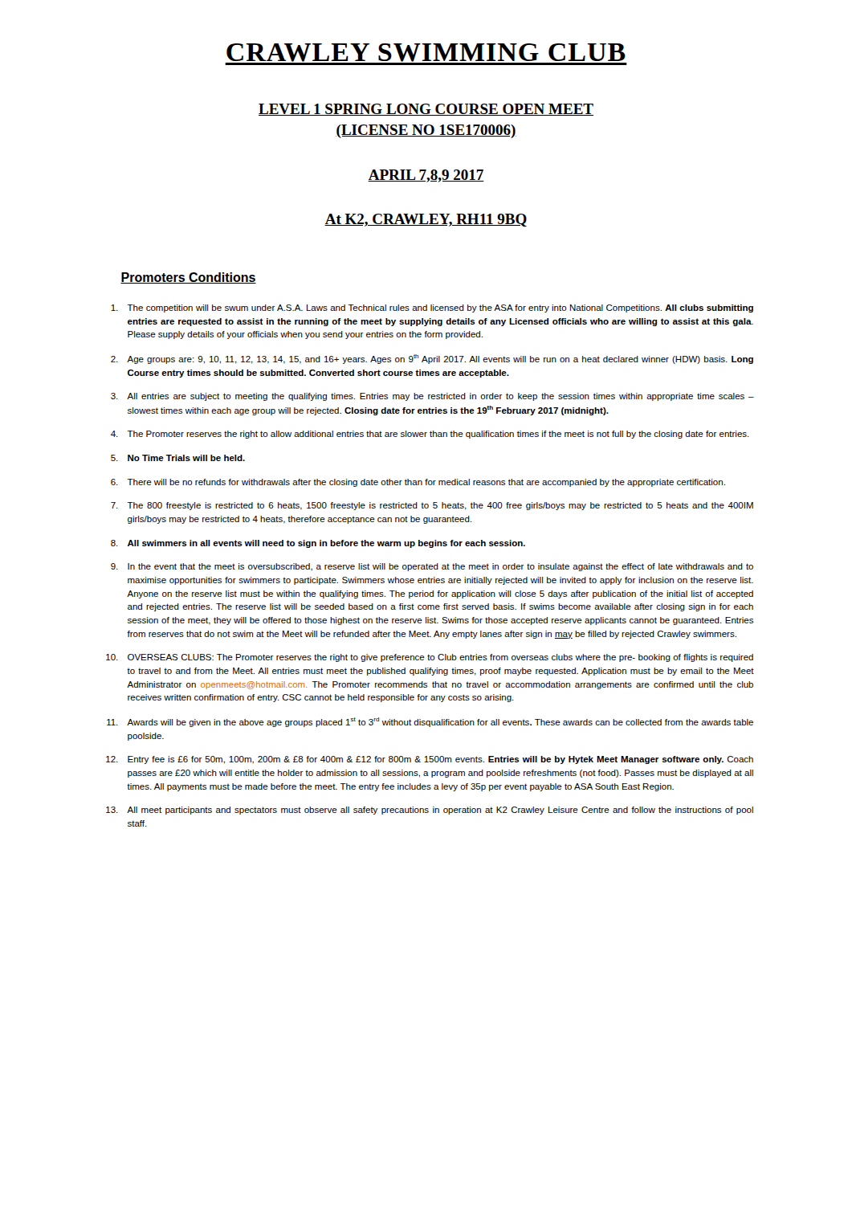CRAWLEY SWIMMING CLUB
LEVEL 1 SPRING LONG COURSE OPEN MEET
(LICENSE NO 1SE170006)
APRIL 7,8,9 2017
At K2, CRAWLEY, RH11 9BQ
Promoters Conditions
The competition will be swum under A.S.A. Laws and Technical rules and licensed by the ASA for entry into National Competitions. All clubs submitting entries are requested to assist in the running of the meet by supplying details of any Licensed officials who are willing to assist at this gala. Please supply details of your officials when you send your entries on the form provided.
Age groups are: 9, 10, 11, 12, 13, 14, 15, and 16+ years. Ages on 9th April 2017. All events will be run on a heat declared winner (HDW) basis. Long Course entry times should be submitted. Converted short course times are acceptable.
All entries are subject to meeting the qualifying times. Entries may be restricted in order to keep the session times within appropriate time scales – slowest times within each age group will be rejected. Closing date for entries is the 19th February 2017 (midnight).
The Promoter reserves the right to allow additional entries that are slower than the qualification times if the meet is not full by the closing date for entries.
No Time Trials will be held.
There will be no refunds for withdrawals after the closing date other than for medical reasons that are accompanied by the appropriate certification.
The 800 freestyle is restricted to 6 heats, 1500 freestyle is restricted to 5 heats, the 400 free girls/boys may be restricted to 5 heats and the 400IM girls/boys may be restricted to 4 heats, therefore acceptance can not be guaranteed.
All swimmers in all events will need to sign in before the warm up begins for each session.
In the event that the meet is oversubscribed, a reserve list will be operated at the meet in order to insulate against the effect of late withdrawals and to maximise opportunities for swimmers to participate. Swimmers whose entries are initially rejected will be invited to apply for inclusion on the reserve list. Anyone on the reserve list must be within the qualifying times. The period for application will close 5 days after publication of the initial list of accepted and rejected entries. The reserve list will be seeded based on a first come first served basis. If swims become available after closing sign in for each session of the meet, they will be offered to those highest on the reserve list. Swims for those accepted reserve applicants cannot be guaranteed. Entries from reserves that do not swim at the Meet will be refunded after the Meet. Any empty lanes after sign in may be filled by rejected Crawley swimmers.
OVERSEAS CLUBS: The Promoter reserves the right to give preference to Club entries from overseas clubs where the pre- booking of flights is required to travel to and from the Meet. All entries must meet the published qualifying times, proof maybe requested. Application must be by email to the Meet Administrator on openmeets@hotmail.com. The Promoter recommends that no travel or accommodation arrangements are confirmed until the club receives written confirmation of entry. CSC cannot be held responsible for any costs so arising.
Awards will be given in the above age groups placed 1st to 3rd without disqualification for all events. These awards can be collected from the awards table poolside.
Entry fee is £6 for 50m, 100m, 200m & £8 for 400m & £12 for 800m & 1500m events. Entries will be by Hytek Meet Manager software only. Coach passes are £20 which will entitle the holder to admission to all sessions, a program and poolside refreshments (not food). Passes must be displayed at all times. All payments must be made before the meet. The entry fee includes a levy of 35p per event payable to ASA South East Region.
All meet participants and spectators must observe all safety precautions in operation at K2 Crawley Leisure Centre and follow the instructions of pool staff.